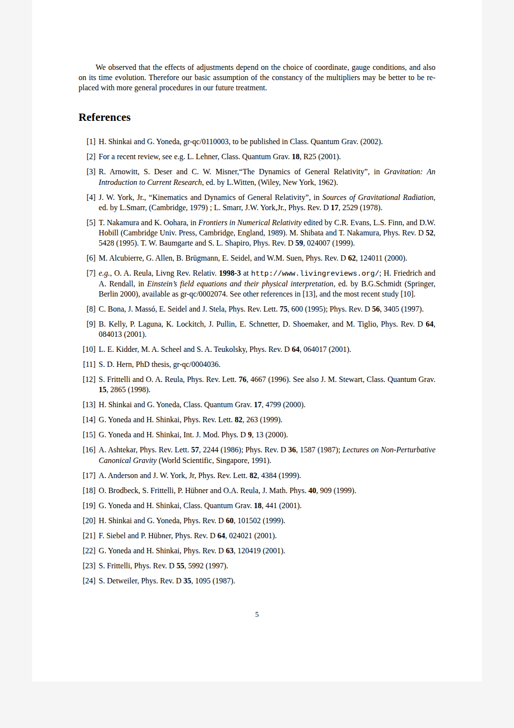We observed that the effects of adjustments depend on the choice of coordinate, gauge conditions, and also on its time evolution. Therefore our basic assumption of the constancy of the multipliers may be better to be replaced with more general procedures in our future treatment.
References
H. Shinkai and G. Yoneda, gr-qc/0110003, to be published in Class. Quantum Grav. (2002).
For a recent review, see e.g. L. Lehner, Class. Quantum Grav. 18, R25 (2001).
R. Arnowitt, S. Deser and C. W. Misner,“The Dynamics of General Relativity”, in Gravitation: An Introduction to Current Research, ed. by L.Witten, (Wiley, New York, 1962).
J. W. York, Jr., “Kinematics and Dynamics of General Relativity”, in Sources of Gravitational Radiation, ed. by L.Smarr, (Cambridge, 1979) ; L. Smarr, J.W. York,Jr., Phys. Rev. D 17, 2529 (1978).
T. Nakamura and K. Oohara, in Frontiers in Numerical Relativity edited by C.R. Evans, L.S. Finn, and D.W. Hobill (Cambridge Univ. Press, Cambridge, England, 1989). M. Shibata and T. Nakamura, Phys. Rev. D 52, 5428 (1995). T. W. Baumgarte and S. L. Shapiro, Phys. Rev. D 59, 024007 (1999).
M. Alcubierre, G. Allen, B. Brügmann, E. Seidel, and W.M. Suen, Phys. Rev. D 62, 124011 (2000).
e.g., O. A. Reula, Livng Rev. Relativ. 1998-3 at http://www.livingreviews.org/; H. Friedrich and A. Rendall, in Einstein’s field equations and their physical interpretation, ed. by B.G.Schmidt (Springer, Berlin 2000), available as gr-qc/0002074. See other references in [13], and the most recent study [10].
C. Bona, J. Massó, E. Seidel and J. Stela, Phys. Rev. Lett. 75, 600 (1995); Phys. Rev. D 56, 3405 (1997).
B. Kelly, P. Laguna, K. Lockitch, J. Pullin, E. Schnetter, D. Shoemaker, and M. Tiglio, Phys. Rev. D 64, 084013 (2001).
L. E. Kidder, M. A. Scheel and S. A. Teukolsky, Phys. Rev. D 64, 064017 (2001).
S. D. Hern, PhD thesis, gr-qc/0004036.
S. Frittelli and O. A. Reula, Phys. Rev. Lett. 76, 4667 (1996). See also J. M. Stewart, Class. Quantum Grav. 15, 2865 (1998).
H. Shinkai and G. Yoneda, Class. Quantum Grav. 17, 4799 (2000).
G. Yoneda and H. Shinkai, Phys. Rev. Lett. 82, 263 (1999).
G. Yoneda and H. Shinkai, Int. J. Mod. Phys. D 9, 13 (2000).
A. Ashtekar, Phys. Rev. Lett. 57, 2244 (1986); Phys. Rev. D 36, 1587 (1987); Lectures on Non-Perturbative Canonical Gravity (World Scientific, Singapore, 1991).
A. Anderson and J. W. York, Jr, Phys. Rev. Lett. 82, 4384 (1999).
O. Brodbeck, S. Frittelli, P. Hübner and O.A. Reula, J. Math. Phys. 40, 909 (1999).
G. Yoneda and H. Shinkai, Class. Quantum Grav. 18, 441 (2001).
H. Shinkai and G. Yoneda, Phys. Rev. D 60, 101502 (1999).
F. Siebel and P. Hübner, Phys. Rev. D 64, 024021 (2001).
G. Yoneda and H. Shinkai, Phys. Rev. D 63, 120419 (2001).
S. Frittelli, Phys. Rev. D 55, 5992 (1997).
S. Detweiler, Phys. Rev. D 35, 1095 (1987).
5